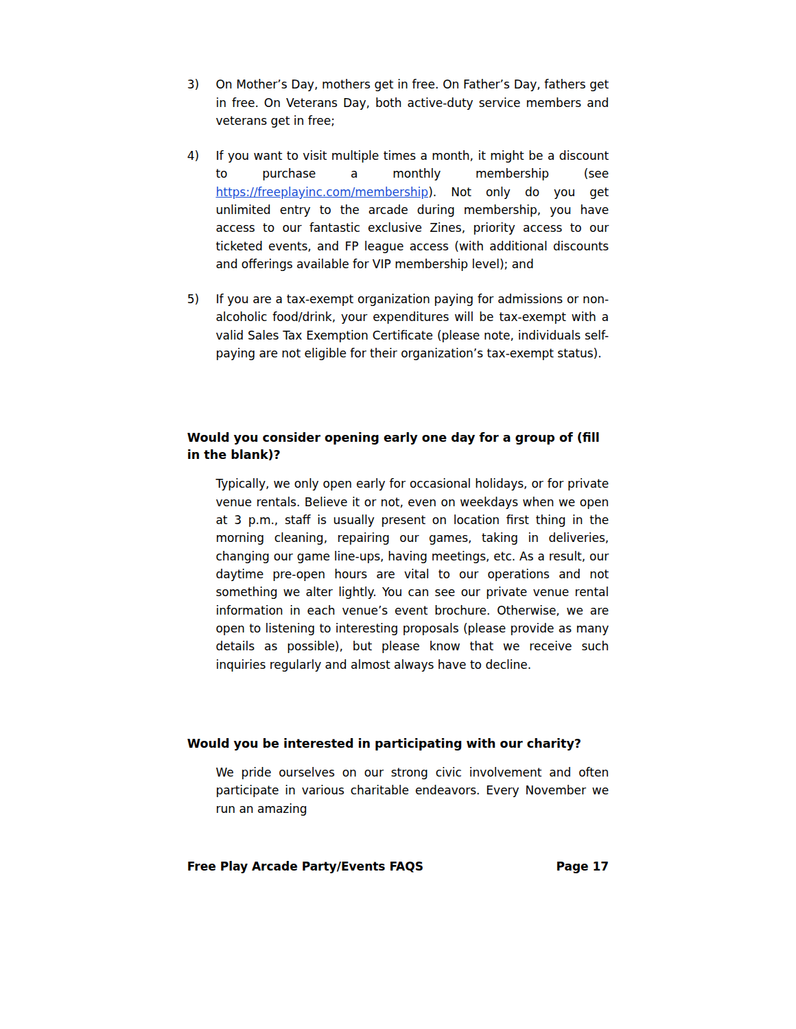3) On Mother’s Day, mothers get in free. On Father’s Day, fathers get in free. On Veterans Day, both active-duty service members and veterans get in free;
4) If you want to visit multiple times a month, it might be a discount to purchase a monthly membership (see https://freeplayinc.com/membership). Not only do you get unlimited entry to the arcade during membership, you have access to our fantastic exclusive Zines, priority access to our ticketed events, and FP league access (with additional discounts and offerings available for VIP membership level); and
5) If you are a tax-exempt organization paying for admissions or non-alcoholic food/drink, your expenditures will be tax-exempt with a valid Sales Tax Exemption Certificate (please note, individuals self-paying are not eligible for their organization’s tax-exempt status).
Would you consider opening early one day for a group of (fill in the blank)?
Typically, we only open early for occasional holidays, or for private venue rentals. Believe it or not, even on weekdays when we open at 3 p.m., staff is usually present on location first thing in the morning cleaning, repairing our games, taking in deliveries, changing our game line-ups, having meetings, etc. As a result, our daytime pre-open hours are vital to our operations and not something we alter lightly. You can see our private venue rental information in each venue’s event brochure. Otherwise, we are open to listening to interesting proposals (please provide as many details as possible), but please know that we receive such inquiries regularly and almost always have to decline.
Would you be interested in participating with our charity?
We pride ourselves on our strong civic involvement and often participate in various charitable endeavors. Every November we run an amazing
Free Play Arcade Party/Events FAQS Page 17